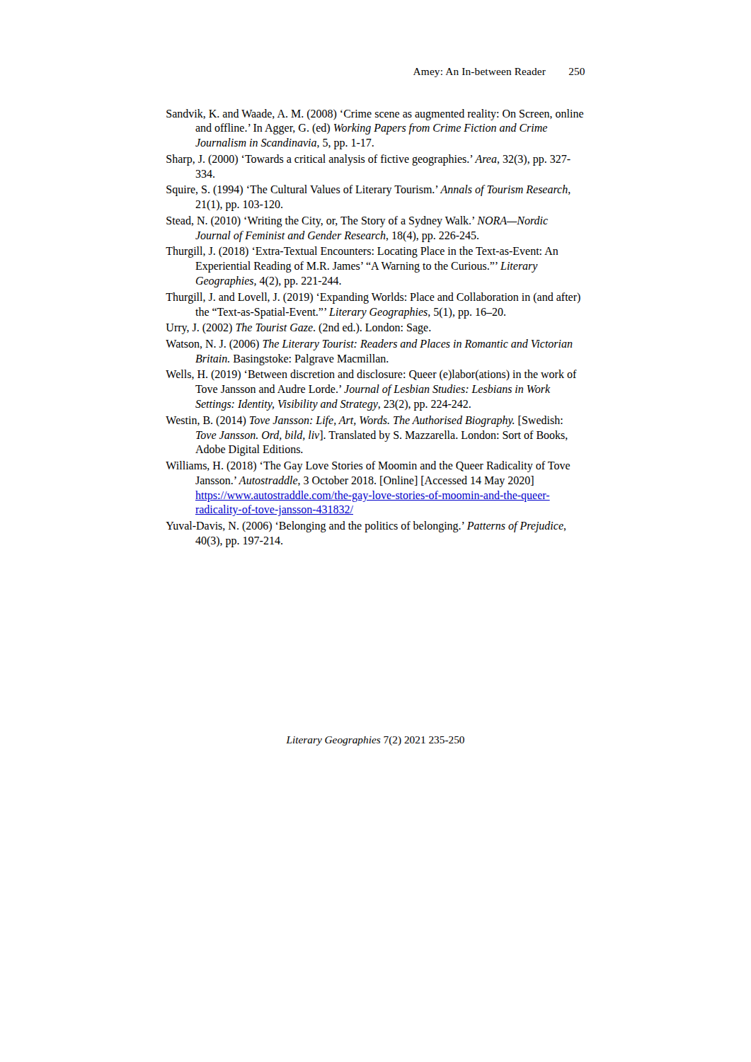Amey: An In-between Reader250
Sandvik, K. and Waade, A. M. (2008) ‘Crime scene as augmented reality: On Screen, online and offline.’ In Agger, G. (ed) Working Papers from Crime Fiction and Crime Journalism in Scandinavia, 5, pp. 1-17.
Sharp, J. (2000) ‘Towards a critical analysis of fictive geographies.’ Area, 32(3), pp. 327-334.
Squire, S. (1994) ‘The Cultural Values of Literary Tourism.’ Annals of Tourism Research, 21(1), pp. 103-120.
Stead, N. (2010) ‘Writing the City, or, The Story of a Sydney Walk.’ NORA—Nordic Journal of Feminist and Gender Research, 18(4), pp. 226-245.
Thurgill, J. (2018) ‘Extra-Textual Encounters: Locating Place in the Text-as-Event: An Experiential Reading of M.R. James’ “A Warning to the Curious.”’ Literary Geographies, 4(2), pp. 221-244.
Thurgill, J. and Lovell, J. (2019) ‘Expanding Worlds: Place and Collaboration in (and after) the “Text-as-Spatial-Event.”’ Literary Geographies, 5(1), pp. 16–20.
Urry, J. (2002) The Tourist Gaze. (2nd ed.). London: Sage.
Watson, N. J. (2006) The Literary Tourist: Readers and Places in Romantic and Victorian Britain. Basingstoke: Palgrave Macmillan.
Wells, H. (2019) ‘Between discretion and disclosure: Queer (e)labor(ations) in the work of Tove Jansson and Audre Lorde.’ Journal of Lesbian Studies: Lesbians in Work Settings: Identity, Visibility and Strategy, 23(2), pp. 224-242.
Westin, B. (2014) Tove Jansson: Life, Art, Words. The Authorised Biography. [Swedish: Tove Jansson. Ord, bild, liv]. Translated by S. Mazzarella. London: Sort of Books, Adobe Digital Editions.
Williams, H. (2018) ‘The Gay Love Stories of Moomin and the Queer Radicality of Tove Jansson.’ Autostraddle, 3 October 2018. [Online] [Accessed 14 May 2020] https://www.autostraddle.com/the-gay-love-stories-of-moomin-and-the-queer-radicality-of-tove-jansson-431832/
Yuval-Davis, N. (2006) ‘Belonging and the politics of belonging.’ Patterns of Prejudice, 40(3), pp. 197-214.
Literary Geographies 7(2) 2021 235-250